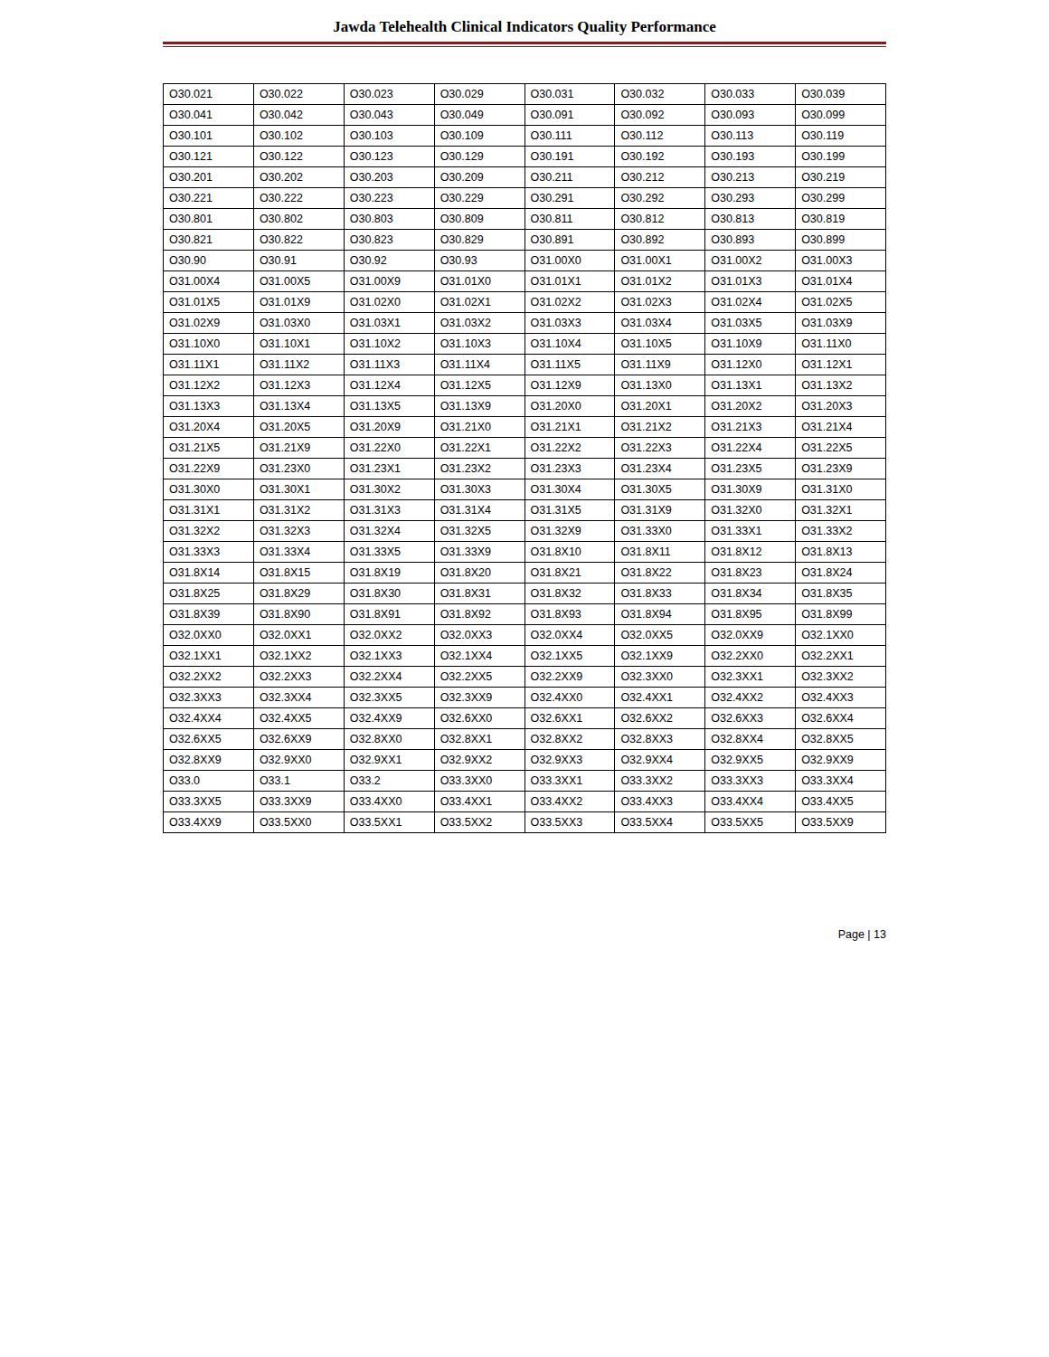Jawda Telehealth Clinical Indicators Quality Performance
| O30.021 | O30.022 | O30.023 | O30.029 | O30.031 | O30.032 | O30.033 | O30.039 |
| O30.041 | O30.042 | O30.043 | O30.049 | O30.091 | O30.092 | O30.093 | O30.099 |
| O30.101 | O30.102 | O30.103 | O30.109 | O30.111 | O30.112 | O30.113 | O30.119 |
| O30.121 | O30.122 | O30.123 | O30.129 | O30.191 | O30.192 | O30.193 | O30.199 |
| O30.201 | O30.202 | O30.203 | O30.209 | O30.211 | O30.212 | O30.213 | O30.219 |
| O30.221 | O30.222 | O30.223 | O30.229 | O30.291 | O30.292 | O30.293 | O30.299 |
| O30.801 | O30.802 | O30.803 | O30.809 | O30.811 | O30.812 | O30.813 | O30.819 |
| O30.821 | O30.822 | O30.823 | O30.829 | O30.891 | O30.892 | O30.893 | O30.899 |
| O30.90 | O30.91 | O30.92 | O30.93 | O31.00X0 | O31.00X1 | O31.00X2 | O31.00X3 |
| O31.00X4 | O31.00X5 | O31.00X9 | O31.01X0 | O31.01X1 | O31.01X2 | O31.01X3 | O31.01X4 |
| O31.01X5 | O31.01X9 | O31.02X0 | O31.02X1 | O31.02X2 | O31.02X3 | O31.02X4 | O31.02X5 |
| O31.02X9 | O31.03X0 | O31.03X1 | O31.03X2 | O31.03X3 | O31.03X4 | O31.03X5 | O31.03X9 |
| O31.10X0 | O31.10X1 | O31.10X2 | O31.10X3 | O31.10X4 | O31.10X5 | O31.10X9 | O31.11X0 |
| O31.11X1 | O31.11X2 | O31.11X3 | O31.11X4 | O31.11X5 | O31.11X9 | O31.12X0 | O31.12X1 |
| O31.12X2 | O31.12X3 | O31.12X4 | O31.12X5 | O31.12X9 | O31.13X0 | O31.13X1 | O31.13X2 |
| O31.13X3 | O31.13X4 | O31.13X5 | O31.13X9 | O31.20X0 | O31.20X1 | O31.20X2 | O31.20X3 |
| O31.20X4 | O31.20X5 | O31.20X9 | O31.21X0 | O31.21X1 | O31.21X2 | O31.21X3 | O31.21X4 |
| O31.21X5 | O31.21X9 | O31.22X0 | O31.22X1 | O31.22X2 | O31.22X3 | O31.22X4 | O31.22X5 |
| O31.22X9 | O31.23X0 | O31.23X1 | O31.23X2 | O31.23X3 | O31.23X4 | O31.23X5 | O31.23X9 |
| O31.30X0 | O31.30X1 | O31.30X2 | O31.30X3 | O31.30X4 | O31.30X5 | O31.30X9 | O31.31X0 |
| O31.31X1 | O31.31X2 | O31.31X3 | O31.31X4 | O31.31X5 | O31.31X9 | O31.32X0 | O31.32X1 |
| O31.32X2 | O31.32X3 | O31.32X4 | O31.32X5 | O31.32X9 | O31.33X0 | O31.33X1 | O31.33X2 |
| O31.33X3 | O31.33X4 | O31.33X5 | O31.33X9 | O31.8X10 | O31.8X11 | O31.8X12 | O31.8X13 |
| O31.8X14 | O31.8X15 | O31.8X19 | O31.8X20 | O31.8X21 | O31.8X22 | O31.8X23 | O31.8X24 |
| O31.8X25 | O31.8X29 | O31.8X30 | O31.8X31 | O31.8X32 | O31.8X33 | O31.8X34 | O31.8X35 |
| O31.8X39 | O31.8X90 | O31.8X91 | O31.8X92 | O31.8X93 | O31.8X94 | O31.8X95 | O31.8X99 |
| O32.0XX0 | O32.0XX1 | O32.0XX2 | O32.0XX3 | O32.0XX4 | O32.0XX5 | O32.0XX9 | O32.1XX0 |
| O32.1XX1 | O32.1XX2 | O32.1XX3 | O32.1XX4 | O32.1XX5 | O32.1XX9 | O32.2XX0 | O32.2XX1 |
| O32.2XX2 | O32.2XX3 | O32.2XX4 | O32.2XX5 | O32.2XX9 | O32.3XX0 | O32.3XX1 | O32.3XX2 |
| O32.3XX3 | O32.3XX4 | O32.3XX5 | O32.3XX9 | O32.4XX0 | O32.4XX1 | O32.4XX2 | O32.4XX3 |
| O32.4XX4 | O32.4XX5 | O32.4XX9 | O32.6XX0 | O32.6XX1 | O32.6XX2 | O32.6XX3 | O32.6XX4 |
| O32.6XX5 | O32.6XX9 | O32.8XX0 | O32.8XX1 | O32.8XX2 | O32.8XX3 | O32.8XX4 | O32.8XX5 |
| O32.8XX9 | O32.9XX0 | O32.9XX1 | O32.9XX2 | O32.9XX3 | O32.9XX4 | O32.9XX5 | O32.9XX9 |
| O33.0 | O33.1 | O33.2 | O33.3XX0 | O33.3XX1 | O33.3XX2 | O33.3XX3 | O33.3XX4 |
| O33.3XX5 | O33.3XX9 | O33.4XX0 | O33.4XX1 | O33.4XX2 | O33.4XX3 | O33.4XX4 | O33.4XX5 |
| O33.4XX9 | O33.5XX0 | O33.5XX1 | O33.5XX2 | O33.5XX3 | O33.5XX4 | O33.5XX5 | O33.5XX9 |
Page | 13